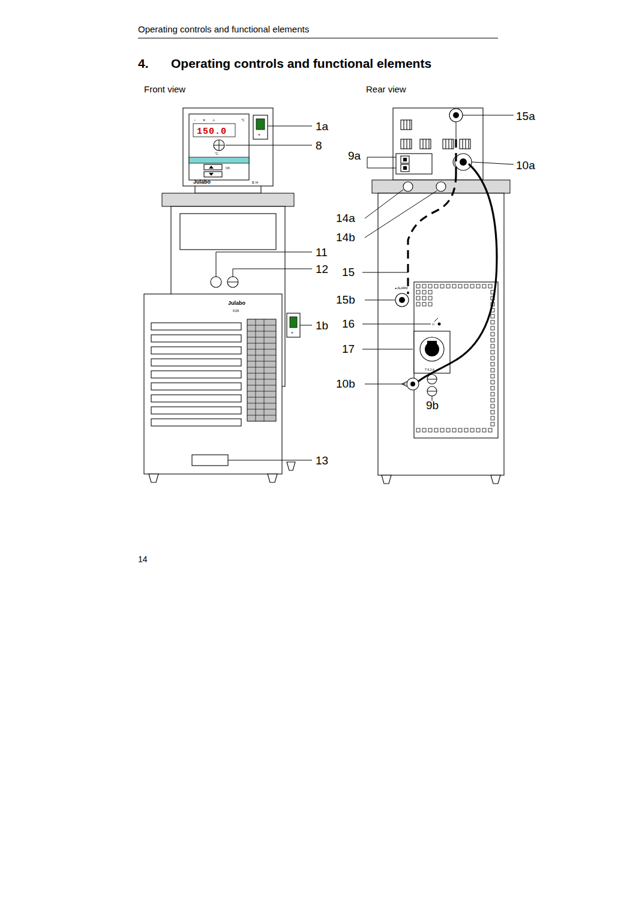Operating controls and functional elements
4. Operating controls and functional elements
Front view
Rear view
☼ ❄ ⚠ °C 150.0 °C OK Julabo E H ⎈ Julabo F25 ⎈ 1a 8 11 12 1b 13
● ALARM ∅ T 6,3 A 15a 10a 9a 14a 14b 15 15b 16 17 10b 9b
14